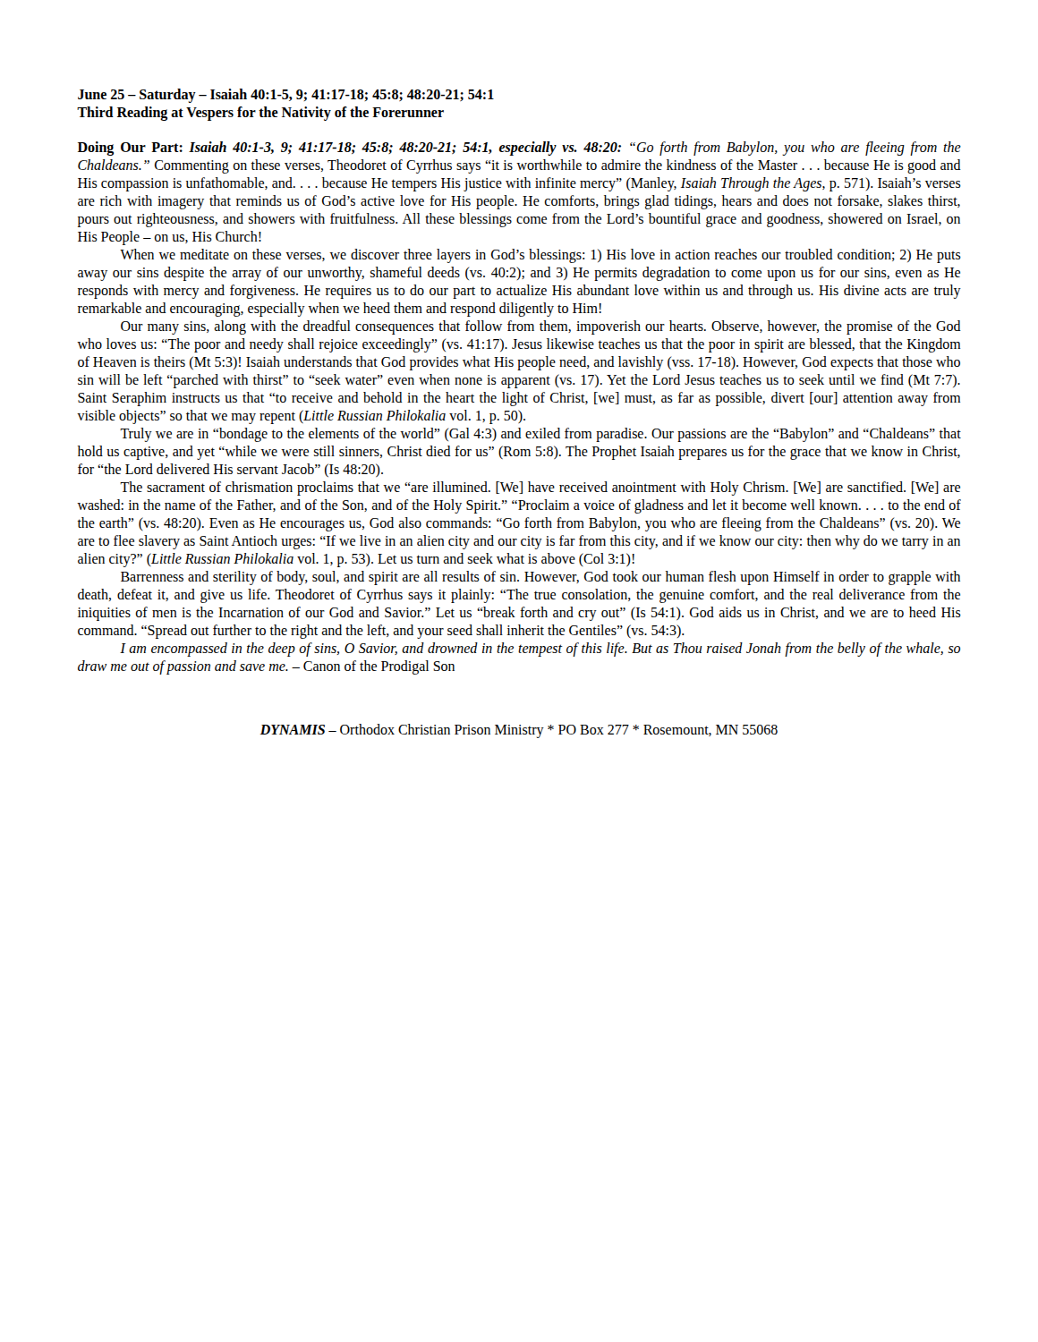June 25 – Saturday – Isaiah 40:1-5, 9; 41:17-18; 45:8; 48:20-21; 54:1
Third Reading at Vespers for the Nativity of the Forerunner
Doing Our Part: Isaiah 40:1-3, 9; 41:17-18; 45:8; 48:20-21; 54:1, especially vs. 48:20: “Go forth from Babylon, you who are fleeing from the Chaldeans.” Commenting on these verses, Theodoret of Cyrrhus says “it is worthwhile to admire the kindness of the Master . . . because He is good and His compassion is unfathomable, and. . . . because He tempers His justice with infinite mercy” (Manley, Isaiah Through the Ages, p. 571). Isaiah’s verses are rich with imagery that reminds us of God’s active love for His people. He comforts, brings glad tidings, hears and does not forsake, slakes thirst, pours out righteousness, and showers with fruitfulness. All these blessings come from the Lord’s bountiful grace and goodness, showered on Israel, on His People – on us, His Church!
When we meditate on these verses, we discover three layers in God’s blessings: 1) His love in action reaches our troubled condition; 2) He puts away our sins despite the array of our unworthy, shameful deeds (vs. 40:2); and 3) He permits degradation to come upon us for our sins, even as He responds with mercy and forgiveness. He requires us to do our part to actualize His abundant love within us and through us. His divine acts are truly remarkable and encouraging, especially when we heed them and respond diligently to Him!
Our many sins, along with the dreadful consequences that follow from them, impoverish our hearts. Observe, however, the promise of the God who loves us: “The poor and needy shall rejoice exceedingly” (vs. 41:17). Jesus likewise teaches us that the poor in spirit are blessed, that the Kingdom of Heaven is theirs (Mt 5:3)! Isaiah understands that God provides what His people need, and lavishly (vss. 17-18). However, God expects that those who sin will be left “parched with thirst” to “seek water” even when none is apparent (vs. 17). Yet the Lord Jesus teaches us to seek until we find (Mt 7:7). Saint Seraphim instructs us that “to receive and behold in the heart the light of Christ, [we] must, as far as possible, divert [our] attention away from visible objects” so that we may repent (Little Russian Philokalia vol. 1, p. 50).
Truly we are in “bondage to the elements of the world” (Gal 4:3) and exiled from paradise. Our passions are the “Babylon” and “Chaldeans” that hold us captive, and yet “while we were still sinners, Christ died for us” (Rom 5:8). The Prophet Isaiah prepares us for the grace that we know in Christ, for “the Lord delivered His servant Jacob” (Is 48:20).
The sacrament of chrismation proclaims that we “are illumined. [We] have received anointment with Holy Chrism. [We] are sanctified. [We] are washed: in the name of the Father, and of the Son, and of the Holy Spirit.” “Proclaim a voice of gladness and let it become well known. . . . to the end of the earth” (vs. 48:20). Even as He encourages us, God also commands: “Go forth from Babylon, you who are fleeing from the Chaldeans” (vs. 20). We are to flee slavery as Saint Antioch urges: “If we live in an alien city and our city is far from this city, and if we know our city: then why do we tarry in an alien city?” (Little Russian Philokalia vol. 1, p. 53). Let us turn and seek what is above (Col 3:1)!
Barrenness and sterility of body, soul, and spirit are all results of sin. However, God took our human flesh upon Himself in order to grapple with death, defeat it, and give us life. Theodoret of Cyrrhus says it plainly: “The true consolation, the genuine comfort, and the real deliverance from the iniquities of men is the Incarnation of our God and Savior.” Let us “break forth and cry out” (Is 54:1). God aids us in Christ, and we are to heed His command. “Spread out further to the right and the left, and your seed shall inherit the Gentiles” (vs. 54:3).
I am encompassed in the deep of sins, O Savior, and drowned in the tempest of this life. But as Thou raised Jonah from the belly of the whale, so draw me out of passion and save me. – Canon of the Prodigal Son
DYNAMIS – Orthodox Christian Prison Ministry * PO Box 277 * Rosemount, MN 55068